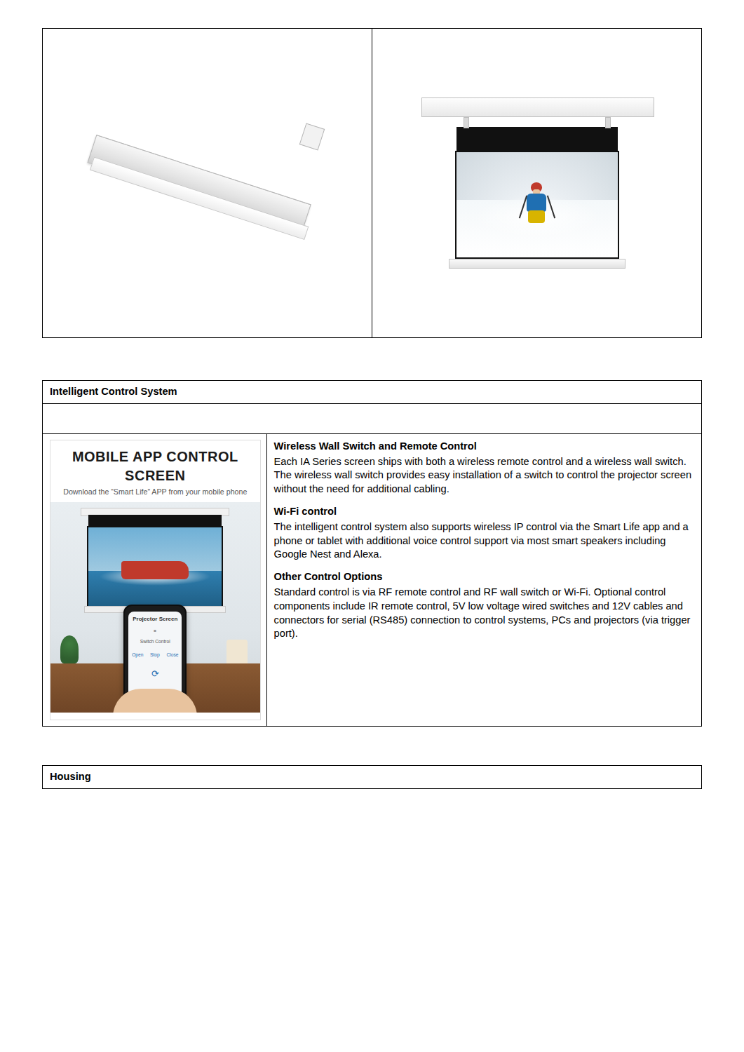| Intelligent Control System |
| MOBILE APP CONTROL SCREEN Download the “Smart Life” APP from your mobile phone Projector Screen ≡ Switch Control Open Stop Close ⟳ | Wireless Wall Switch and Remote Control Each IA Series screen ships with both a wireless remote control and a wireless wall switch. The wireless wall switch provides easy installation of a switch to control the projector screen without the need for additional cabling. Wi-Fi control The intelligent control system also supports wireless IP control via the Smart Life app and a phone or tablet with additional voice control support via most smart speakers including Google Nest and Alexa. Other Control Options Standard control is via RF remote control and RF wall switch or Wi-Fi. Optional control components include IR remote control, 5V low voltage wired switches and 12V cables and connectors for serial (RS485) connection to control systems, PCs and projectors (via trigger port). |
| Housing |